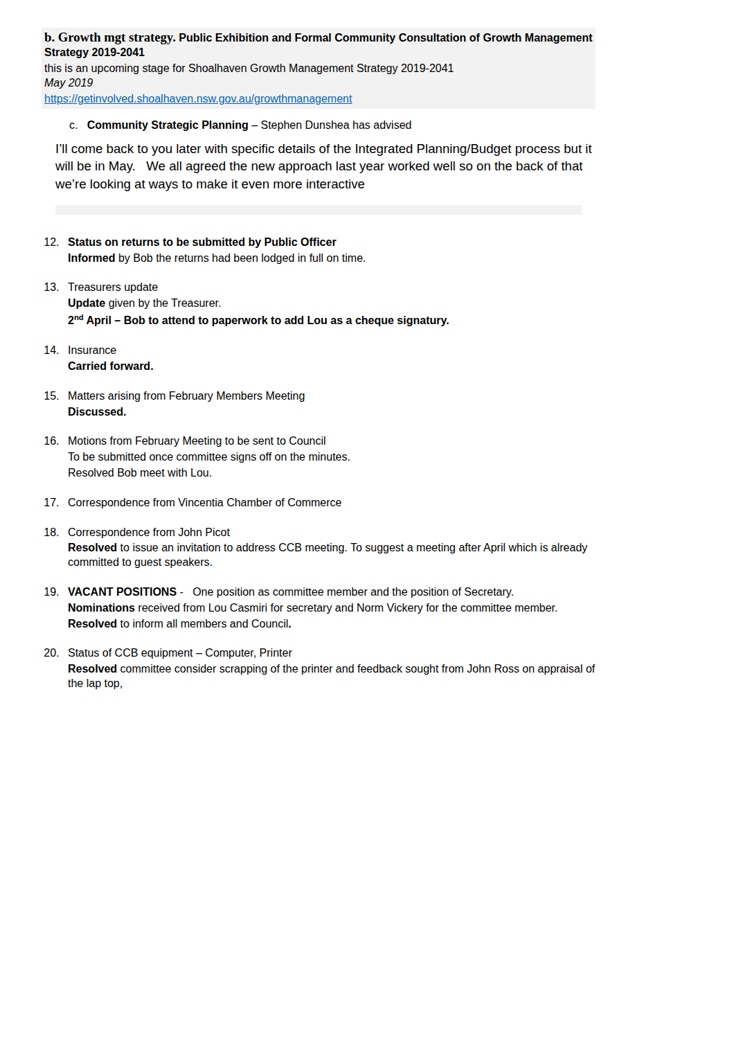b. Growth mgt strategy. Public Exhibition and Formal Community Consultation of Growth Management Strategy 2019-2041
this is an upcoming stage for Shoalhaven Growth Management Strategy 2019-2041
May 2019
https://getinvolved.shoalhaven.nsw.gov.au/growthmanagement
c. Community Strategic Planning – Stephen Dunshea has advised
I’ll come back to you later with specific details of the Integrated Planning/Budget process but it will be in May. We all agreed the new approach last year worked well so on the back of that we’re looking at ways to make it even more interactive
Status on returns to be submitted by Public Officer
Informed by Bob the returns had been lodged in full on time.
Treasurers update
Update given by the Treasurer.
2nd April – Bob to attend to paperwork to add Lou as a cheque signatury.
Insurance
Carried forward.
Matters arising from February Members Meeting
Discussed.
Motions from February Meeting to be sent to Council
To be submitted once committee signs off on the minutes.
Resolved Bob meet with Lou.
Correspondence from Vincentia Chamber of Commerce
Correspondence from John Picot
Resolved to issue an invitation to address CCB meeting. To suggest a meeting after April which is already committed to guest speakers.
VACANT POSITIONS - One position as committee member and the position of Secretary.
Nominations received from Lou Casmiri for secretary and Norm Vickery for the committee member.
Resolved to inform all members and Council.
Status of CCB equipment – Computer, Printer
Resolved committee consider scrapping of the printer and feedback sought from John Ross on appraisal of the lap top,